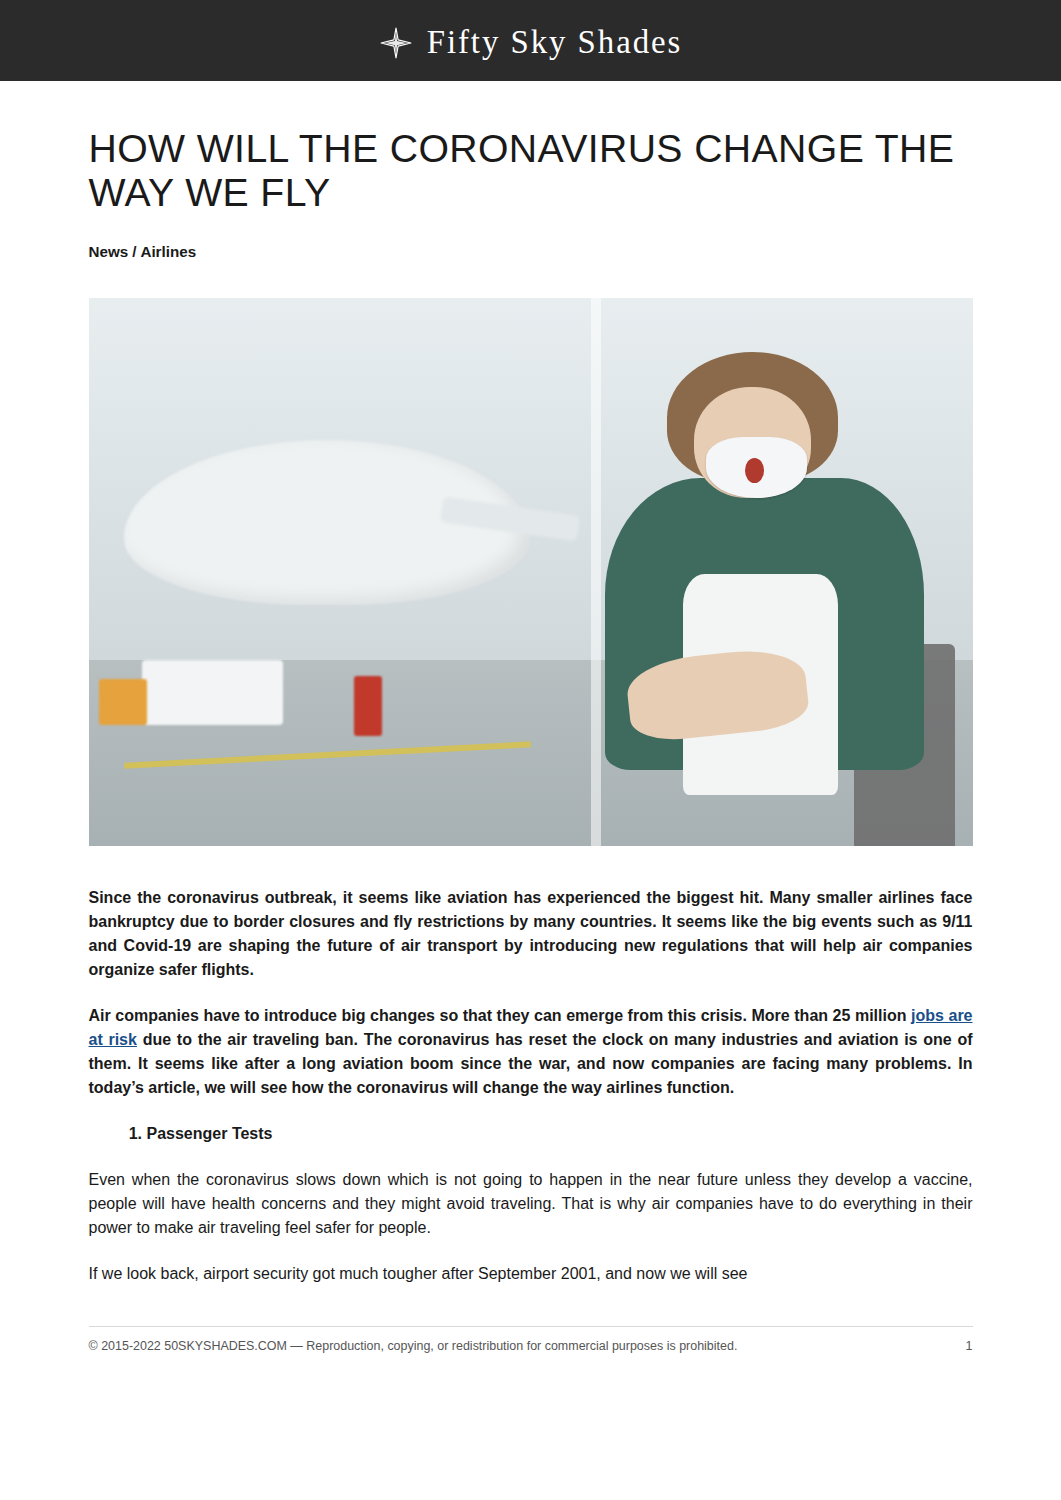Fifty Sky Shades
How will the coronavirus change the way we fly
News/Airlines
Since the coronavirus outbreak, it seems like aviation has experienced the biggest hit. Many smaller airlines face bankruptcy due to border closures and fly restrictions by many countries. It seems like the big events such as 9/11 and Covid-19 are shaping the future of air transport by introducing new regulations that will help air companies organize safer flights.
Air companies have to introduce big changes so that they can emerge from this crisis. More than 25 million jobs are at risk due to the air traveling ban. The coronavirus has reset the clock on many industries and aviation is one of them. It seems like after a long aviation boom since the war, and now companies are facing many problems. In today’s article, we will see how the coronavirus will change the way airlines function.
Passenger Tests
Even when the coronavirus slows down which is not going to happen in the near future unless they develop a vaccine, people will have health concerns and they might avoid traveling. That is why air companies have to do everything in their power to make air traveling feel safer for people.
If we look back, airport security got much tougher after September 2001, and now we will see
© 2015-2022 50SKYSHADES.COM — Reproduction, copying, or redistribution for commercial purposes is prohibited. 1